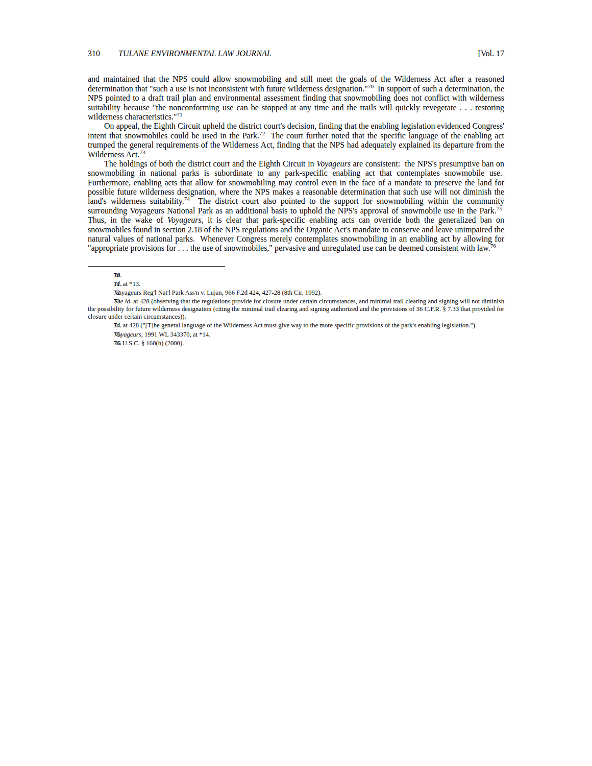310 TULANE ENVIRONMENTAL LAW JOURNAL [Vol. 17
and maintained that the NPS could allow snowmobiling and still meet the goals of the Wilderness Act after a reasoned determination that "such a use is not inconsistent with future wilderness designation."70 In support of such a determination, the NPS pointed to a draft trail plan and environmental assessment finding that snowmobiling does not conflict with wilderness suitability because "the nonconforming use can be stopped at any time and the trails will quickly revegetate . . . restoring wilderness characteristics."71
On appeal, the Eighth Circuit upheld the district court's decision, finding that the enabling legislation evidenced Congress' intent that snowmobiles could be used in the Park.72 The court further noted that the specific language of the enabling act trumped the general requirements of the Wilderness Act, finding that the NPS had adequately explained its departure from the Wilderness Act.73
The holdings of both the district court and the Eighth Circuit in Voyageurs are consistent: the NPS's presumptive ban on snowmobiling in national parks is subordinate to any park-specific enabling act that contemplates snowmobile use. Furthermore, enabling acts that allow for snowmobiling may control even in the face of a mandate to preserve the land for possible future wilderness designation, where the NPS makes a reasonable determination that such use will not diminish the land's wilderness suitability.74 The district court also pointed to the support for snowmobiling within the community surrounding Voyageurs National Park as an additional basis to uphold the NPS's approval of snowmobile use in the Park.75 Thus, in the wake of Voyageurs, it is clear that park-specific enabling acts can override both the generalized ban on snowmobiles found in section 2.18 of the NPS regulations and the Organic Act's mandate to conserve and leave unimpaired the natural values of national parks. Whenever Congress merely contemplates snowmobiling in an enabling act by allowing for "appropriate provisions for . . . the use of snowmobiles," pervasive and unregulated use can be deemed consistent with law.76
70. Id.
71. Id. at *13.
72. Voyageurs Reg'l Nat'l Park Ass'n v. Lujan, 966 F.2d 424, 427-28 (8th Cir. 1992).
73. See id. at 428 (observing that the regulations provide for closure under certain circumstances, and minimal trail clearing and signing will not diminish the possibility for future wilderness designation (citing the minimal trail clearing and signing authorized and the provisions of 36 C.F.R. § 7.33 that provided for closure under certain circumstances)).
74. Id. at 428 ("[T]he general language of the Wilderness Act must give way to the more specific provisions of the park's enabling legislation.").
75. Voyageurs, 1991 WL 343370, at *14.
76. 16 U.S.C. § 160(h) (2000).